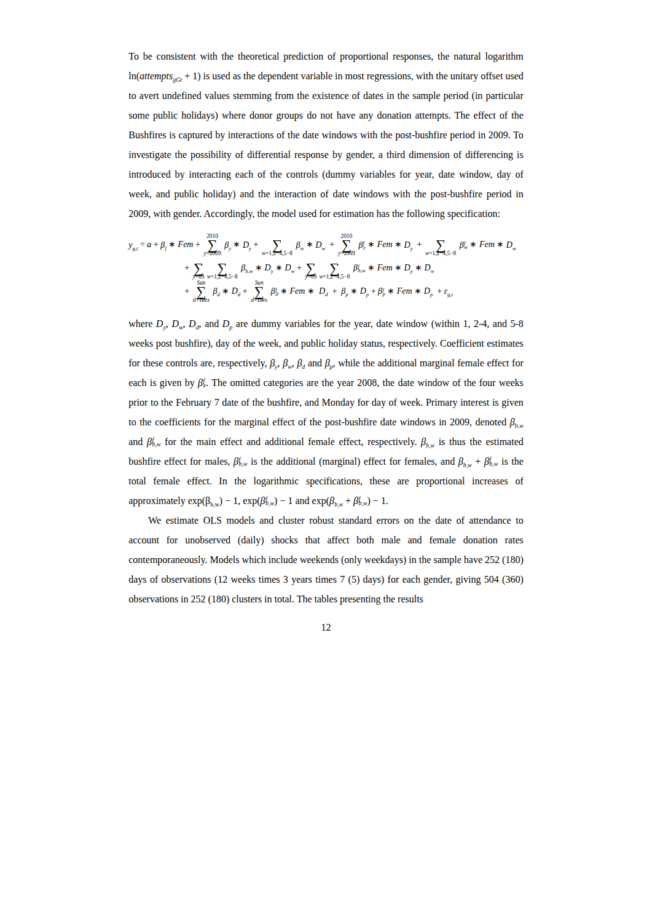To be consistent with the theoretical prediction of proportional responses, the natural logarithm ln(attemptsgGt + 1) is used as the dependent variable in most regressions, with the unitary offset used to avert undefined values stemming from the existence of dates in the sample period (in particular some public holidays) where donor groups do not have any donation attempts. The effect of the Bushfires is captured by interactions of the date windows with the post-bushfire period in 2009. To investigate the possibility of differential response by gender, a third dimension of differencing is introduced by interacting each of the controls (dummy variables for year, date window, day of week, and public holiday) and the interaction of date windows with the post-bushfire period in 2009, with gender. Accordingly, the model used for estimation has the following specification:
yg,t = a + βf ∗ Fem + 2010∑y=2009 βy ∗ Dy + ∑w=1,2−4,5−8 βw ∗ Dw + 2010∑y=2009 βfy ∗ Fem ∗ Dy + ∑w=1,2−4,5−8 βfw ∗ Fem ∗ Dw + ∑y=09 ∑w=1,2−4,5−8 βb,w ∗ Dy ∗ Dw + ∑y=09 ∑w=1,2−4,5−8 βfb,w ∗ Fem ∗ Dy ∗ Dw + Sun∑d=Tues βd ∗ Dd + Sun∑d=Tues βfd ∗ Fem ∗ Dd + βp ∗ Dp + βfp ∗ Fem ∗ Dp + εg,t
where Dy, Dw, Dd, and Dp are dummy variables for the year, date window (within 1, 2-4, and 5-8 weeks post bushfire), day of the week, and public holiday status, respectively. Coefficient estimates for these controls are, respectively, βy, βw, βd and βp, while the additional marginal female effect for each is given by βfx. The omitted categories are the year 2008, the date window of the four weeks prior to the February 7 date of the bushfire, and Monday for day of week. Primary interest is given to the coefficients for the marginal effect of the post-bushfire date windows in 2009, denoted βb,w and βfb,w for the main effect and additional female effect, respectively. βb,w is thus the estimated bushfire effect for males, βfb,w is the additional (marginal) effect for females, and βb,w + βfb,w is the total female effect. In the logarithmic specifications, these are proportional increases of approximately exp(βb,w) − 1, exp(βfb,w) − 1 and exp(βb,w + βfb,w) − 1.
We estimate OLS models and cluster robust standard errors on the date of attendance to account for unobserved (daily) shocks that affect both male and female donation rates contemporaneously. Models which include weekends (only weekdays) in the sample have 252 (180) days of observations (12 weeks times 3 years times 7 (5) days) for each gender, giving 504 (360) observations in 252 (180) clusters in total. The tables presenting the results
12